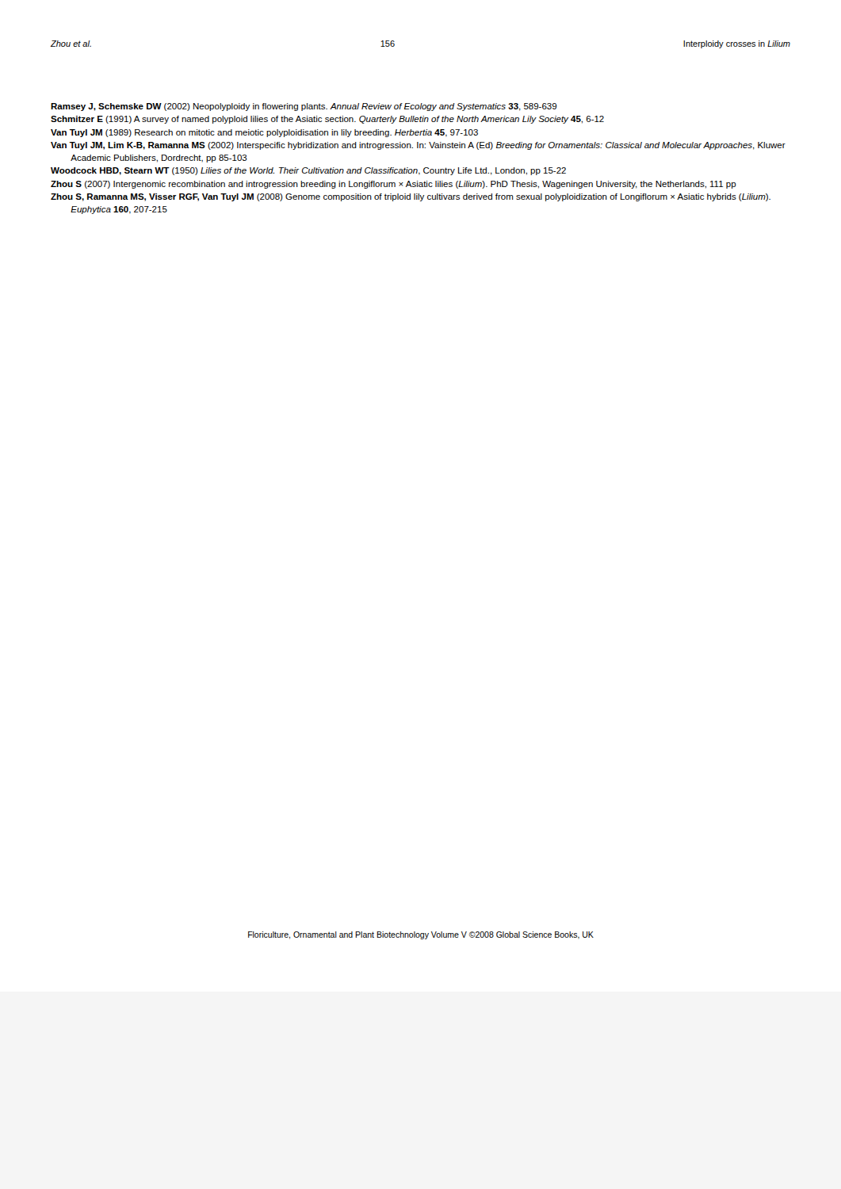Zhou et al.
156
Interploidy crosses in Lilium
Ramsey J, Schemske DW (2002) Neopolyploidy in flowering plants. Annual Review of Ecology and Systematics 33, 589-639
Schmitzer E (1991) A survey of named polyploid lilies of the Asiatic section. Quarterly Bulletin of the North American Lily Society 45, 6-12
Van Tuyl JM (1989) Research on mitotic and meiotic polyploidisation in lily breeding. Herbertia 45, 97-103
Van Tuyl JM, Lim K-B, Ramanna MS (2002) Interspecific hybridization and introgression. In: Vainstein A (Ed) Breeding for Ornamentals: Classical and Molecular Approaches, Kluwer Academic Publishers, Dordrecht, pp 85-103
Woodcock HBD, Stearn WT (1950) Lilies of the World. Their Cultivation and Classification, Country Life Ltd., London, pp 15-22
Zhou S (2007) Intergenomic recombination and introgression breeding in Longiflorum × Asiatic lilies (Lilium). PhD Thesis, Wageningen University, the Netherlands, 111 pp
Zhou S, Ramanna MS, Visser RGF, Van Tuyl JM (2008) Genome composition of triploid lily cultivars derived from sexual polyploidization of Longiflorum × Asiatic hybrids (Lilium). Euphytica 160, 207-215
Floriculture, Ornamental and Plant Biotechnology Volume V ©2008 Global Science Books, UK